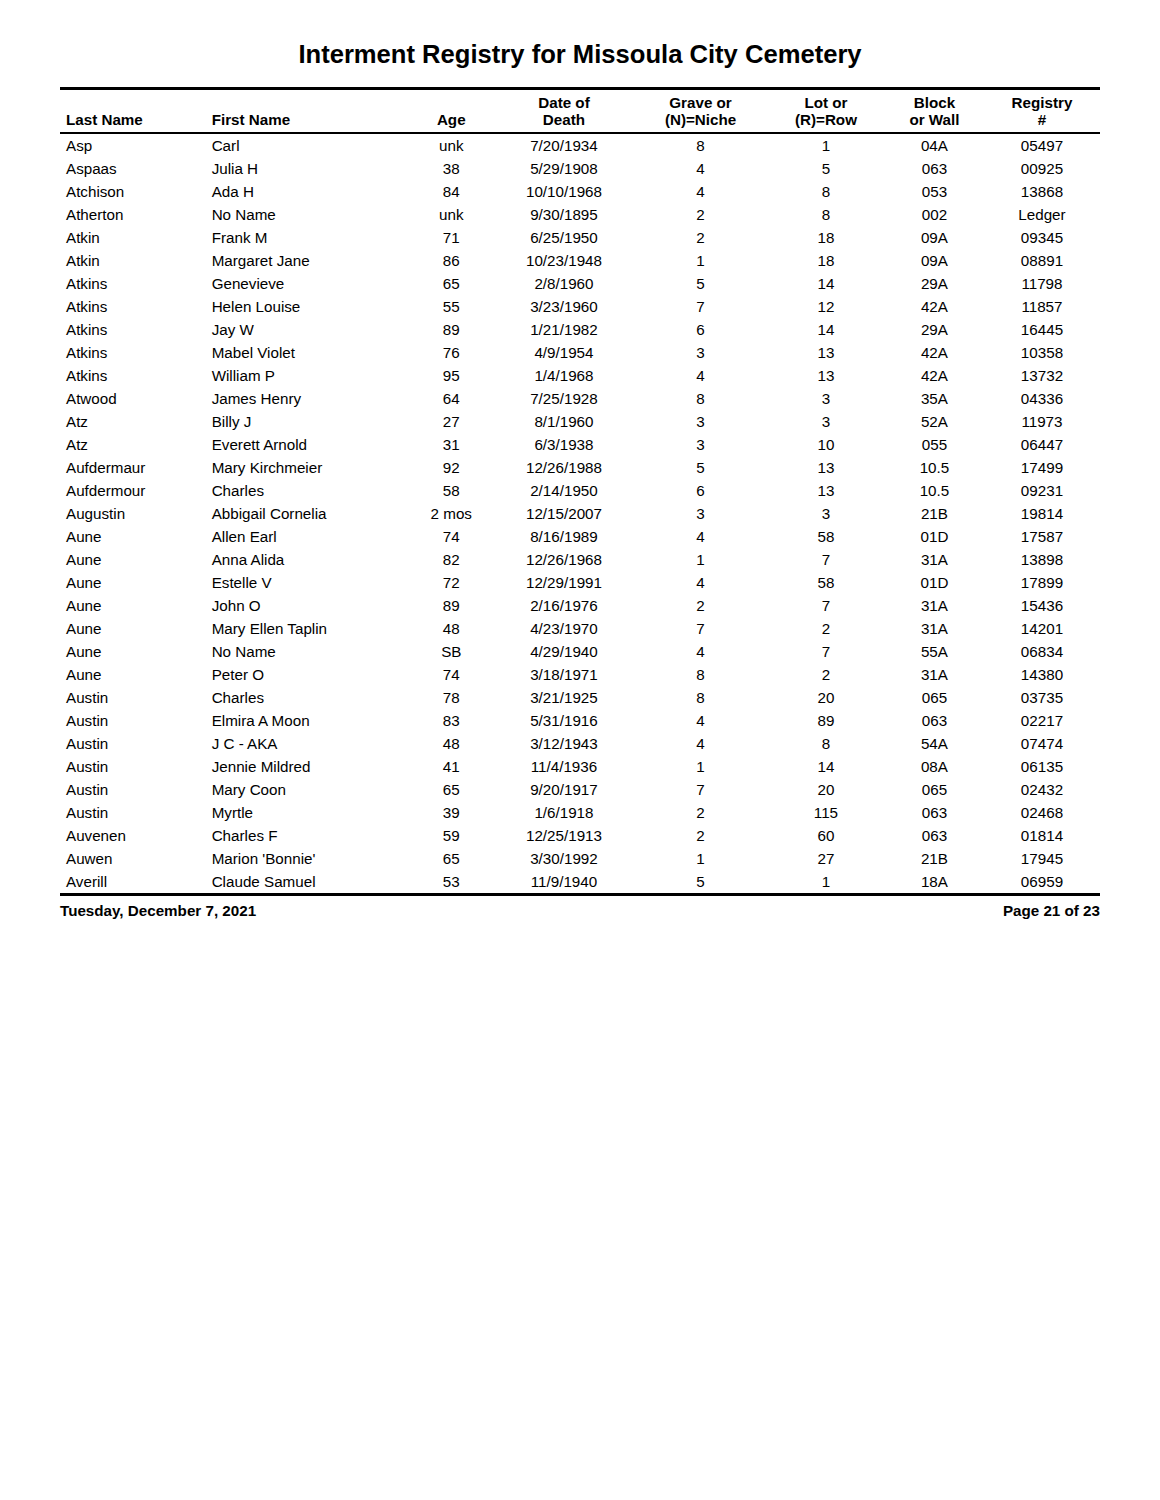Interment Registry for Missoula City Cemetery
| Last Name | First Name | Age | Date of Death | Grave or (N)=Niche | Lot or (R)=Row | Block or Wall | Registry # |
| --- | --- | --- | --- | --- | --- | --- | --- |
| Asp | Carl | unk | 7/20/1934 | 8 | 1 | 04A | 05497 |
| Aspaas | Julia H | 38 | 5/29/1908 | 4 | 5 | 063 | 00925 |
| Atchison | Ada H | 84 | 10/10/1968 | 4 | 8 | 053 | 13868 |
| Atherton | No Name | unk | 9/30/1895 | 2 | 8 | 002 | Ledger |
| Atkin | Frank M | 71 | 6/25/1950 | 2 | 18 | 09A | 09345 |
| Atkin | Margaret Jane | 86 | 10/23/1948 | 1 | 18 | 09A | 08891 |
| Atkins | Genevieve | 65 | 2/8/1960 | 5 | 14 | 29A | 11798 |
| Atkins | Helen Louise | 55 | 3/23/1960 | 7 | 12 | 42A | 11857 |
| Atkins | Jay W | 89 | 1/21/1982 | 6 | 14 | 29A | 16445 |
| Atkins | Mabel Violet | 76 | 4/9/1954 | 3 | 13 | 42A | 10358 |
| Atkins | William P | 95 | 1/4/1968 | 4 | 13 | 42A | 13732 |
| Atwood | James Henry | 64 | 7/25/1928 | 8 | 3 | 35A | 04336 |
| Atz | Billy J | 27 | 8/1/1960 | 3 | 3 | 52A | 11973 |
| Atz | Everett Arnold | 31 | 6/3/1938 | 3 | 10 | 055 | 06447 |
| Aufdermaur | Mary Kirchmeier | 92 | 12/26/1988 | 5 | 13 | 10.5 | 17499 |
| Aufdermour | Charles | 58 | 2/14/1950 | 6 | 13 | 10.5 | 09231 |
| Augustin | Abbigail Cornelia | 2 mos | 12/15/2007 | 3 | 3 | 21B | 19814 |
| Aune | Allen Earl | 74 | 8/16/1989 | 4 | 58 | 01D | 17587 |
| Aune | Anna Alida | 82 | 12/26/1968 | 1 | 7 | 31A | 13898 |
| Aune | Estelle V | 72 | 12/29/1991 | 4 | 58 | 01D | 17899 |
| Aune | John O | 89 | 2/16/1976 | 2 | 7 | 31A | 15436 |
| Aune | Mary Ellen Taplin | 48 | 4/23/1970 | 7 | 2 | 31A | 14201 |
| Aune | No Name | SB | 4/29/1940 | 4 | 7 | 55A | 06834 |
| Aune | Peter O | 74 | 3/18/1971 | 8 | 2 | 31A | 14380 |
| Austin | Charles | 78 | 3/21/1925 | 8 | 20 | 065 | 03735 |
| Austin | Elmira A Moon | 83 | 5/31/1916 | 4 | 89 | 063 | 02217 |
| Austin | J C - AKA | 48 | 3/12/1943 | 4 | 8 | 54A | 07474 |
| Austin | Jennie Mildred | 41 | 11/4/1936 | 1 | 14 | 08A | 06135 |
| Austin | Mary Coon | 65 | 9/20/1917 | 7 | 20 | 065 | 02432 |
| Austin | Myrtle | 39 | 1/6/1918 | 2 | 115 | 063 | 02468 |
| Auvenen | Charles F | 59 | 12/25/1913 | 2 | 60 | 063 | 01814 |
| Auwen | Marion 'Bonnie' | 65 | 3/30/1992 | 1 | 27 | 21B | 17945 |
| Averill | Claude Samuel | 53 | 11/9/1940 | 5 | 1 | 18A | 06959 |
Tuesday, December 7, 2021 Page 21 of 23